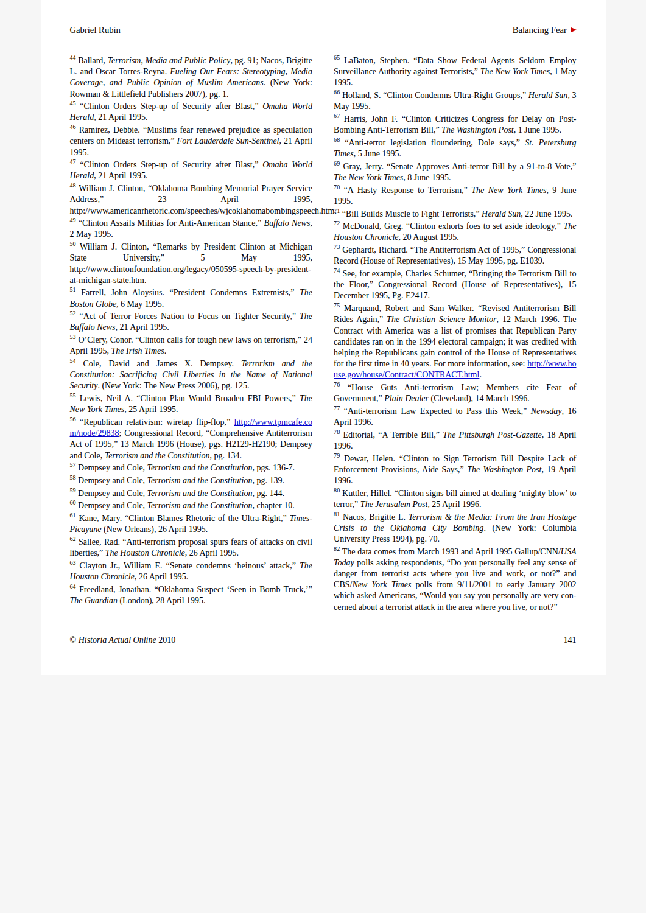Gabriel Rubin
Balancing Fear
44 Ballard, Terrorism, Media and Public Policy, pg. 91; Nacos, Brigitte L. and Oscar Torres-Reyna. Fueling Our Fears: Stereotyping, Media Coverage, and Public Opinion of Muslim Americans. (New York: Rowman & Littlefield Publishers 2007), pg. 1.
45 “Clinton Orders Step-up of Security after Blast,” Omaha World Herald, 21 April 1995.
46 Ramirez, Debbie. “Muslims fear renewed prejudice as speculation centers on Mideast terrorism,” Fort Lauderdale Sun-Sentinel, 21 April 1995.
47 “Clinton Orders Step-up of Security after Blast,” Omaha World Herald, 21 April 1995.
48 William J. Clinton, “Oklahoma Bombing Memorial Prayer Service Address,” 23 April 1995, http://www.americanrhetoric.com/speeches/wjcoklahomabombingspeech.htm.
49 “Clinton Assails Militias for Anti-American Stance,” Buffalo News, 2 May 1995.
50 William J. Clinton, “Remarks by President Clinton at Michigan State University,” 5 May 1995, http://www.clintonfoundation.org/legacy/050595-speech-by-president-at-michigan-state.htm.
51 Farrell, John Aloysius. “President Condemns Extremists,” The Boston Globe, 6 May 1995.
52 “Act of Terror Forces Nation to Focus on Tighter Security,” The Buffalo News, 21 April 1995.
53 O’Clery, Conor. “Clinton calls for tough new laws on terrorism,” 24 April 1995, The Irish Times.
54 Cole, David and James X. Dempsey. Terrorism and the Constitution: Sacrificing Civil Liberties in the Name of National Security. (New York: The New Press 2006), pg. 125.
55 Lewis, Neil A. “Clinton Plan Would Broaden FBI Powers,” The New York Times, 25 April 1995.
56 “Republican relativism: wiretap flip-flop,” http://www.tpmcafe.com/node/29838; Congressional Record, “Comprehensive Antiterrorism Act of 1995,” 13 March 1996 (House), pgs. H2129-H2190; Dempsey and Cole, Terrorism and the Constitution, pg. 134.
57 Dempsey and Cole, Terrorism and the Constitution, pgs. 136-7.
58 Dempsey and Cole, Terrorism and the Constitution, pg. 139.
59 Dempsey and Cole, Terrorism and the Constitution, pg. 144.
60 Dempsey and Cole, Terrorism and the Constitution, chapter 10.
61 Kane, Mary. “Clinton Blames Rhetoric of the Ultra-Right,” Times-Picayune (New Orleans), 26 April 1995.
62 Sallee, Rad. “Anti-terrorism proposal spurs fears of attacks on civil liberties,” The Houston Chronicle, 26 April 1995.
63 Clayton Jr., William E. “Senate condemns ‘heinous’ attack,” The Houston Chronicle, 26 April 1995.
64 Freedland, Jonathan. “Oklahoma Suspect ‘Seen in Bomb Truck,’” The Guardian (London), 28 April 1995.
65 LaBaton, Stephen. “Data Show Federal Agents Seldom Employ Surveillance Authority against Terrorists,” The New York Times, 1 May 1995.
66 Holland, S. “Clinton Condemns Ultra-Right Groups,” Herald Sun, 3 May 1995.
67 Harris, John F. “Clinton Criticizes Congress for Delay on Post-Bombing Anti-Terrorism Bill,” The Washington Post, 1 June 1995.
68 “Anti-terror legislation floundering, Dole says,” St. Petersburg Times, 5 June 1995.
69 Gray, Jerry. “Senate Approves Anti-terror Bill by a 91-to-8 Vote,” The New York Times, 8 June 1995.
70 “A Hasty Response to Terrorism,” The New York Times, 9 June 1995.
71 “Bill Builds Muscle to Fight Terrorists,” Herald Sun, 22 June 1995.
72 McDonald, Greg. “Clinton exhorts foes to set aside ideology,” The Houston Chronicle, 20 August 1995.
73 Gephardt, Richard. “The Antiterrorism Act of 1995,” Congressional Record (House of Representatives), 15 May 1995, pg. E1039.
74 See, for example, Charles Schumer, “Bringing the Terrorism Bill to the Floor,” Congressional Record (House of Representatives), 15 December 1995, Pg. E2417.
75 Marquand, Robert and Sam Walker. “Revised Antiterrorism Bill Rides Again,” The Christian Science Monitor, 12 March 1996. The Contract with America was a list of promises that Republican Party candidates ran on in the 1994 electoral campaign; it was credited with helping the Republicans gain control of the House of Representatives for the first time in 40 years. For more information, see: http://www.house.gov/house/Contract/CONTRACT.html.
76 “House Guts Anti-terrorism Law; Members cite Fear of Government,” Plain Dealer (Cleveland), 14 March 1996.
77 “Anti-terrorism Law Expected to Pass this Week,” Newsday, 16 April 1996.
78 Editorial, “A Terrible Bill,” The Pittsburgh Post-Gazette, 18 April 1996.
79 Dewar, Helen. “Clinton to Sign Terrorism Bill Despite Lack of Enforcement Provisions, Aide Says,” The Washington Post, 19 April 1996.
80 Kuttler, Hillel. “Clinton signs bill aimed at dealing ‘mighty blow’ to terror,” The Jerusalem Post, 25 April 1996.
81 Nacos, Brigitte L. Terrorism & the Media: From the Iran Hostage Crisis to the Oklahoma City Bombing. (New York: Columbia University Press 1994), pg. 70.
82 The data comes from March 1993 and April 1995 Gallup/CNN/USA Today polls asking respondents, “Do you personally feel any sense of danger from terrorist acts where you live and work, or not?” and CBS/New York Times polls from 9/11/2001 to early January 2002 which asked Americans, “Would you say you personally are very concerned about a terrorist attack in the area where you live, or not?”
© Historia Actual Online 2010
141